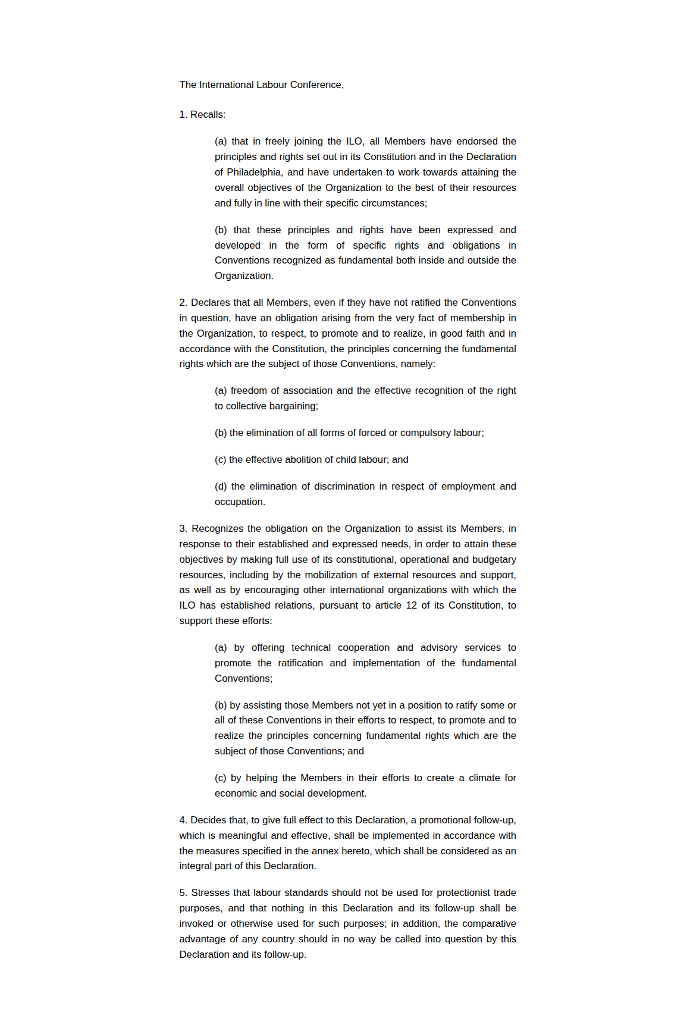The International Labour Conference,
1. Recalls:
(a) that in freely joining the ILO, all Members have endorsed the principles and rights set out in its Constitution and in the Declaration of Philadelphia, and have undertaken to work towards attaining the overall objectives of the Organization to the best of their resources and fully in line with their specific circumstances;
(b) that these principles and rights have been expressed and developed in the form of specific rights and obligations in Conventions recognized as fundamental both inside and outside the Organization.
2. Declares that all Members, even if they have not ratified the Conventions in question, have an obligation arising from the very fact of membership in the Organization, to respect, to promote and to realize, in good faith and in accordance with the Constitution, the principles concerning the fundamental rights which are the subject of those Conventions, namely:
(a) freedom of association and the effective recognition of the right to collective bargaining;
(b) the elimination of all forms of forced or compulsory labour;
(c) the effective abolition of child labour; and
(d) the elimination of discrimination in respect of employment and occupation.
3. Recognizes the obligation on the Organization to assist its Members, in response to their established and expressed needs, in order to attain these objectives by making full use of its constitutional, operational and budgetary resources, including by the mobilization of external resources and support, as well as by encouraging other international organizations with which the ILO has established relations, pursuant to article 12 of its Constitution, to support these efforts:
(a) by offering technical cooperation and advisory services to promote the ratification and implementation of the fundamental Conventions;
(b) by assisting those Members not yet in a position to ratify some or all of these Conventions in their efforts to respect, to promote and to realize the principles concerning fundamental rights which are the subject of those Conventions; and
(c) by helping the Members in their efforts to create a climate for economic and social development.
4. Decides that, to give full effect to this Declaration, a promotional follow-up, which is meaningful and effective, shall be implemented in accordance with the measures specified in the annex hereto, which shall be considered as an integral part of this Declaration.
5. Stresses that labour standards should not be used for protectionist trade purposes, and that nothing in this Declaration and its follow-up shall be invoked or otherwise used for such purposes; in addition, the comparative advantage of any country should in no way be called into question by this Declaration and its follow-up.